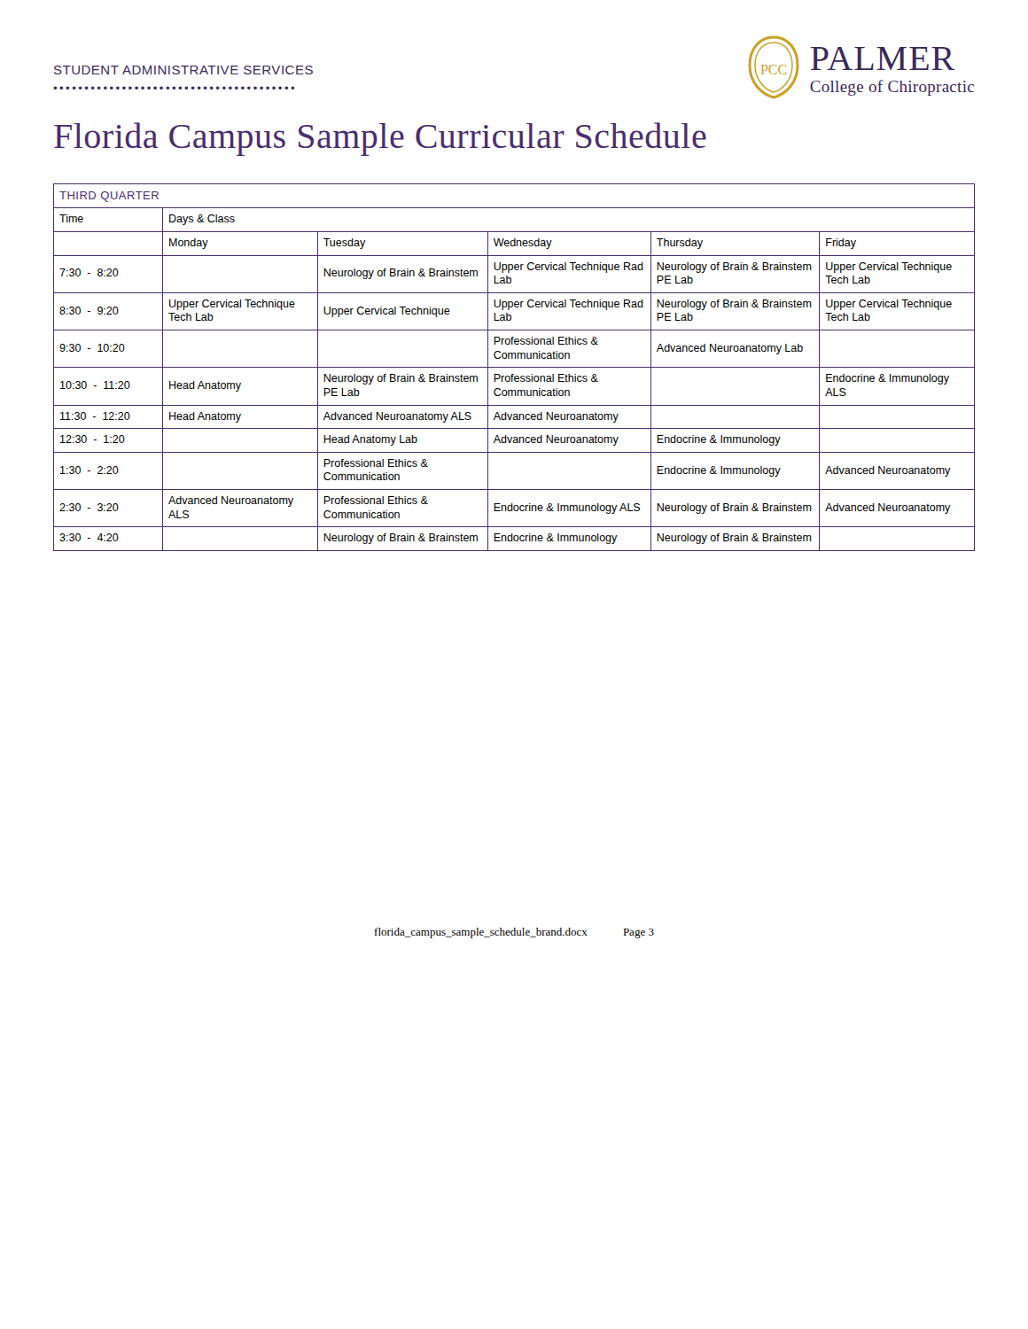STUDENT ADMINISTRATIVE SERVICES
•••••••••••••••••••••••••••••••••••••••
PCC
PALMER
College of Chiropractic
Florida Campus Sample Curricular Schedule
| THIRD QUARTER |
| Time | Days & Class |
| | Monday | Tuesday | Wednesday | Thursday | Friday |
| 7:30 - 8:20 | | Neurology of Brain & Brainstem | Upper Cervical Technique Rad Lab | Neurology of Brain & Brainstem PE Lab | Upper Cervical Technique Tech Lab |
| 8:30 - 9:20 | Upper Cervical Technique Tech Lab | Upper Cervical Technique | Upper Cervical Technique Rad Lab | Neurology of Brain & Brainstem PE Lab | Upper Cervical Technique Tech Lab |
| 9:30 - 10:20 | | | Professional Ethics & Communication | Advanced Neuroanatomy Lab | |
| 10:30 - 11:20 | Head Anatomy | Neurology of Brain & Brainstem PE Lab | Professional Ethics & Communication | | Endocrine & Immunology ALS |
| 11:30 - 12:20 | Head Anatomy | Advanced Neuroanatomy ALS | Advanced Neuroanatomy | | |
| 12:30 - 1:20 | | Head Anatomy Lab | Advanced Neuroanatomy | Endocrine & Immunology | |
| 1:30 - 2:20 | | Professional Ethics & Communication | | Endocrine & Immunology | Advanced Neuroanatomy |
| 2:30 - 3:20 | Advanced Neuroanatomy ALS | Professional Ethics & Communication | Endocrine & Immunology ALS | Neurology of Brain & Brainstem | Advanced Neuroanatomy |
| 3:30 - 4:20 | | Neurology of Brain & Brainstem | Endocrine & Immunology | Neurology of Brain & Brainstem | |
florida_campus_sample_schedule_brand.docx Page 3